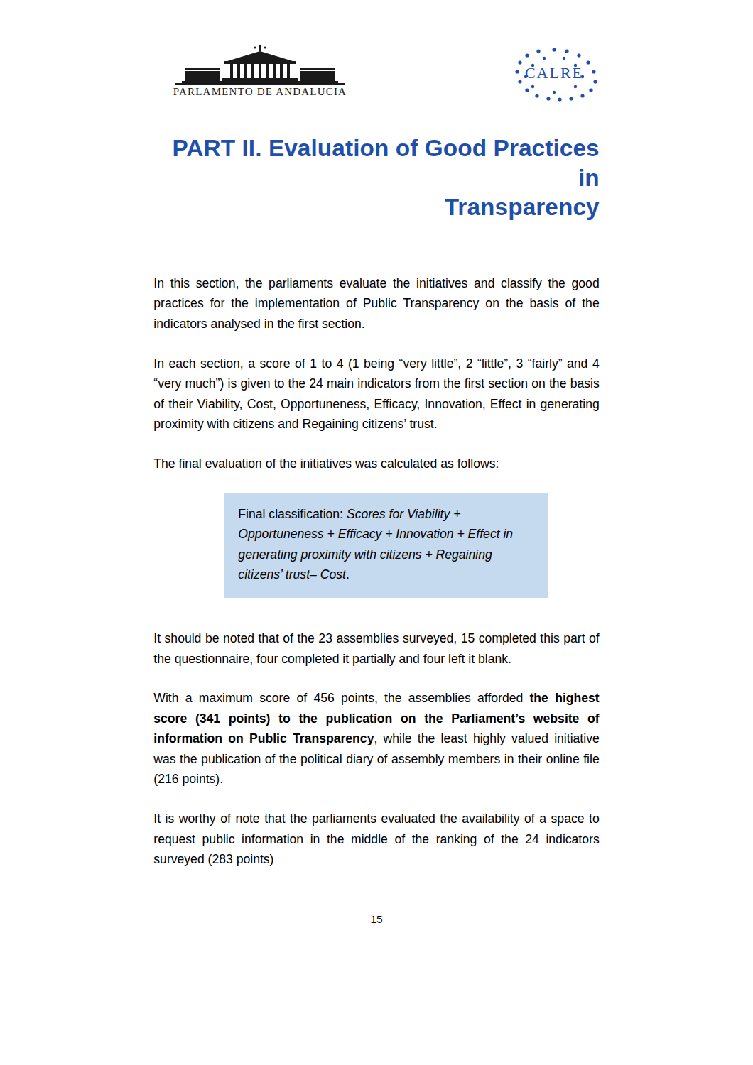PARLAMENTO DE ANDALUCIA
CALRE
PART II. Evaluation of Good Practices in
Transparency
In this section, the parliaments evaluate the initiatives and classify the good practices for the implementation of Public Transparency on the basis of the indicators analysed in the first section.
In each section, a score of 1 to 4 (1 being “very little”, 2 “little”, 3 “fairly” and 4 “very much”) is given to the 24 main indicators from the first section on the basis of their Viability, Cost, Opportuneness, Efficacy, Innovation, Effect in generating proximity with citizens and Regaining citizens’ trust.
The final evaluation of the initiatives was calculated as follows:
Final classification: Scores for Viability + Opportuneness + Efficacy + Innovation + Effect in generating proximity with citizens + Regaining citizens’ trust– Cost.
It should be noted that of the 23 assemblies surveyed, 15 completed this part of the questionnaire, four completed it partially and four left it blank.
With a maximum score of 456 points, the assemblies afforded the highest score (341 points) to the publication on the Parliament’s website of information on Public Transparency, while the least highly valued initiative was the publication of the political diary of assembly members in their online file (216 points).
It is worthy of note that the parliaments evaluated the availability of a space to request public information in the middle of the ranking of the 24 indicators surveyed (283 points)
15